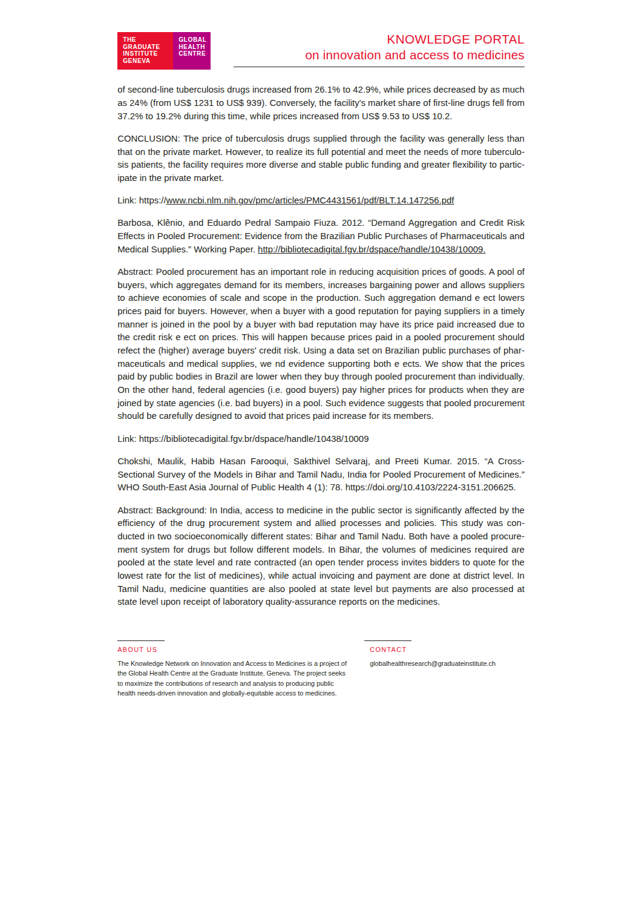THE GRADUATE INSTITUTE GENEVA
GLOBAL HEALTH CENTRE
KNOWLEDGE PORTAL
on innovation and access to medicines
of second-line tuberculosis drugs increased from 26.1% to 42.9%, while prices decreased by as much as 24% (from US$ 1231 to US$ 939). Conversely, the facility's market share of first-line drugs fell from 37.2% to 19.2% during this time, while prices increased from US$ 9.53 to US$ 10.2.
CONCLUSION: The price of tuberculosis drugs supplied through the facility was generally less than that on the private market. However, to realize its full potential and meet the needs of more tuberculosis patients, the facility requires more diverse and stable public funding and greater flexibility to participate in the private market.
Link: https://www.ncbi.nlm.nih.gov/pmc/articles/PMC4431561/pdf/BLT.14.147256.pdf
Barbosa, Klênio, and Eduardo Pedral Sampaio Fiuza. 2012. “Demand Aggregation and Credit Risk Effects in Pooled Procurement: Evidence from the Brazilian Public Purchases of Pharmaceuticals and Medical Supplies.” Working Paper. http://bibliotecadigital.fgv.br/dspace/handle/10438/10009.
Abstract: Pooled procurement has an important role in reducing acquisition prices of goods. A pool of buyers, which aggregates demand for its members, increases bargaining power and allows suppliers to achieve economies of scale and scope in the production. Such aggregation demand e ect lowers prices paid for buyers. However, when a buyer with a good reputation for paying suppliers in a timely manner is joined in the pool by a buyer with bad reputation may have its price paid increased due to the credit risk e ect on prices. This will happen because prices paid in a pooled procurement should refect the (higher) average buyers' credit risk. Using a data set on Brazilian public purchases of pharmaceuticals and medical supplies, we nd evidence supporting both e ects. We show that the prices paid by public bodies in Brazil are lower when they buy through pooled procurement than individually. On the other hand, federal agencies (i.e. good buyers) pay higher prices for products when they are joined by state agencies (i.e. bad buyers) in a pool. Such evidence suggests that pooled procurement should be carefully designed to avoid that prices paid increase for its members.
Link: https://bibliotecadigital.fgv.br/dspace/handle/10438/10009
Chokshi, Maulik, Habib Hasan Farooqui, Sakthivel Selvaraj, and Preeti Kumar. 2015. “A Cross-Sectional Survey of the Models in Bihar and Tamil Nadu, India for Pooled Procurement of Medicines.” WHO South-East Asia Journal of Public Health 4 (1): 78. https://doi.org/10.4103/2224-3151.206625.
Abstract: Background: In India, access to medicine in the public sector is significantly affected by the efficiency of the drug procurement system and allied processes and policies. This study was conducted in two socioeconomically different states: Bihar and Tamil Nadu. Both have a pooled procurement system for drugs but follow different models. In Bihar, the volumes of medicines required are pooled at the state level and rate contracted (an open tender process invites bidders to quote for the lowest rate for the list of medicines), while actual invoicing and payment are done at district level. In Tamil Nadu, medicine quantities are also pooled at state level but payments are also processed at state level upon receipt of laboratory quality-assurance reports on the medicines.
ABOUT US
The Knowledge Network on Innovation and Access to Medicines is a project of the Global Health Centre at the Graduate Institute, Geneva. The project seeks to maximize the contributions of research and analysis to producing public health needs-driven innovation and globally-equitable access to medicines.
CONTACT
globalhealthresearch@graduateinstitute.ch